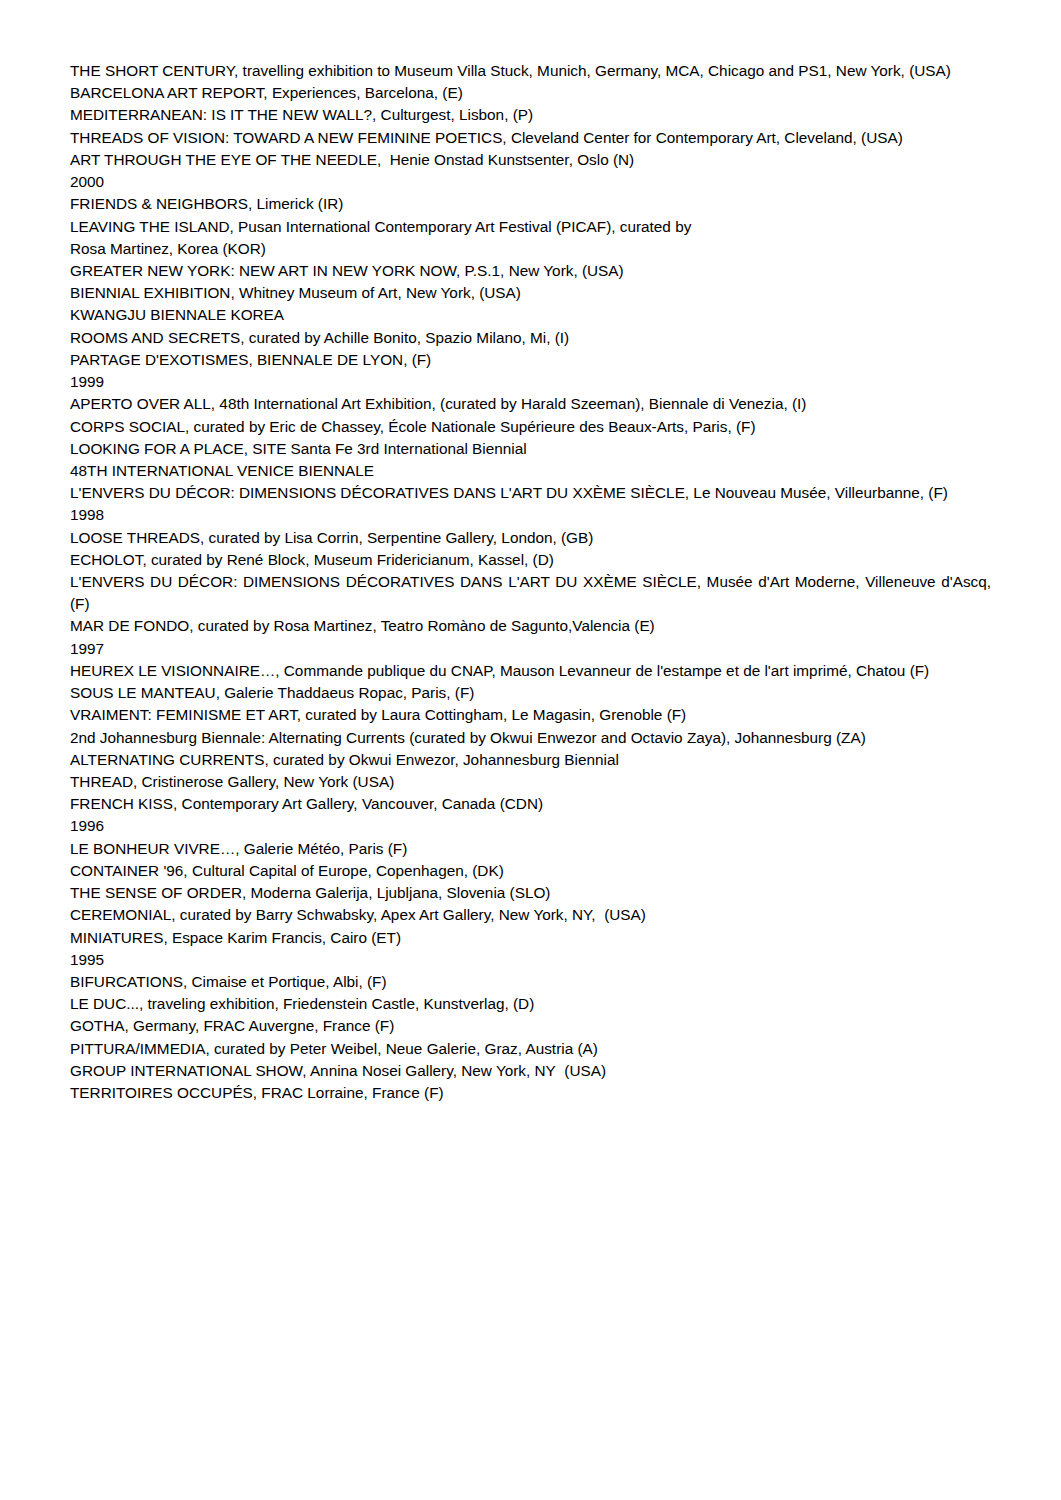THE SHORT CENTURY, travelling exhibition to Museum Villa Stuck, Munich, Germany, MCA, Chicago and PS1, New York, (USA)
BARCELONA ART REPORT, Experiences, Barcelona, (E)
MEDITERRANEAN: IS IT THE NEW WALL?, Culturgest, Lisbon, (P)
THREADS OF VISION: TOWARD A NEW FEMININE POETICS, Cleveland Center for Contemporary Art, Cleveland, (USA)
ART THROUGH THE EYE OF THE NEEDLE, Henie Onstad Kunstsenter, Oslo (N)
2000
FRIENDS & NEIGHBORS, Limerick (IR)
LEAVING THE ISLAND, Pusan International Contemporary Art Festival (PICAF), curated by
Rosa Martinez, Korea (KOR)
GREATER NEW YORK: NEW ART IN NEW YORK NOW, P.S.1, New York, (USA)
BIENNIAL EXHIBITION, Whitney Museum of Art, New York, (USA)
KWANGJU BIENNALE KOREA
ROOMS AND SECRETS, curated by Achille Bonito, Spazio Milano, Mi, (I)
PARTAGE D'EXOTISMES, BIENNALE DE LYON, (F)
1999
APERTO OVER ALL, 48th International Art Exhibition, (curated by Harald Szeeman), Biennale di Venezia, (I)
CORPS SOCIAL, curated by Eric de Chassey, École Nationale Supérieure des Beaux-Arts, Paris, (F)
LOOKING FOR A PLACE, SITE Santa Fe 3rd International Biennial
48TH INTERNATIONAL VENICE BIENNALE
L'ENVERS DU DÉCOR: DIMENSIONS DÉCORATIVES DANS L'ART DU XXÈME SIÈCLE, Le Nouveau Musée, Villeurbanne, (F)
1998
LOOSE THREADS, curated by Lisa Corrin, Serpentine Gallery, London, (GB)
ECHOLOT, curated by René Block, Museum Fridericianum, Kassel, (D)
L'ENVERS DU DÉCOR: DIMENSIONS DÉCORATIVES DANS L'ART DU XXÈME SIÈCLE, Musée d'Art Moderne, Villeneuve d'Ascq, (F)
MAR DE FONDO, curated by Rosa Martinez, Teatro Romàno de Sagunto,Valencia (E)
1997
HEUREX LE VISIONNAIRE…, Commande publique du CNAP, Mauson Levanneur de l'estampe et de l'art imprimé, Chatou (F)
SOUS LE MANTEAU, Galerie Thaddaeus Ropac, Paris, (F)
VRAIMENT: FEMINISME ET ART, curated by Laura Cottingham, Le Magasin, Grenoble (F)
2nd Johannesburg Biennale: Alternating Currents (curated by Okwui Enwezor and Octavio Zaya), Johannesburg (ZA)
ALTERNATING CURRENTS, curated by Okwui Enwezor, Johannesburg Biennial
THREAD, Cristinerose Gallery, New York (USA)
FRENCH KISS, Contemporary Art Gallery, Vancouver, Canada (CDN)
1996
LE BONHEUR VIVRE…, Galerie Météo, Paris (F)
CONTAINER '96, Cultural Capital of Europe, Copenhagen, (DK)
THE SENSE OF ORDER, Moderna Galerija, Ljubljana, Slovenia (SLO)
CEREMONIAL, curated by Barry Schwabsky, Apex Art Gallery, New York, NY, (USA)
MINIATURES, Espace Karim Francis, Cairo (ET)
1995
BIFURCATIONS, Cimaise et Portique, Albi, (F)
LE DUC..., traveling exhibition, Friedenstein Castle, Kunstverlag, (D)
GOTHA, Germany, FRAC Auvergne, France (F)
PITTURA/IMMEDIA, curated by Peter Weibel, Neue Galerie, Graz, Austria (A)
GROUP INTERNATIONAL SHOW, Annina Nosei Gallery, New York, NY (USA)
TERRITOIRES OCCUPÉS, FRAC Lorraine, France (F)